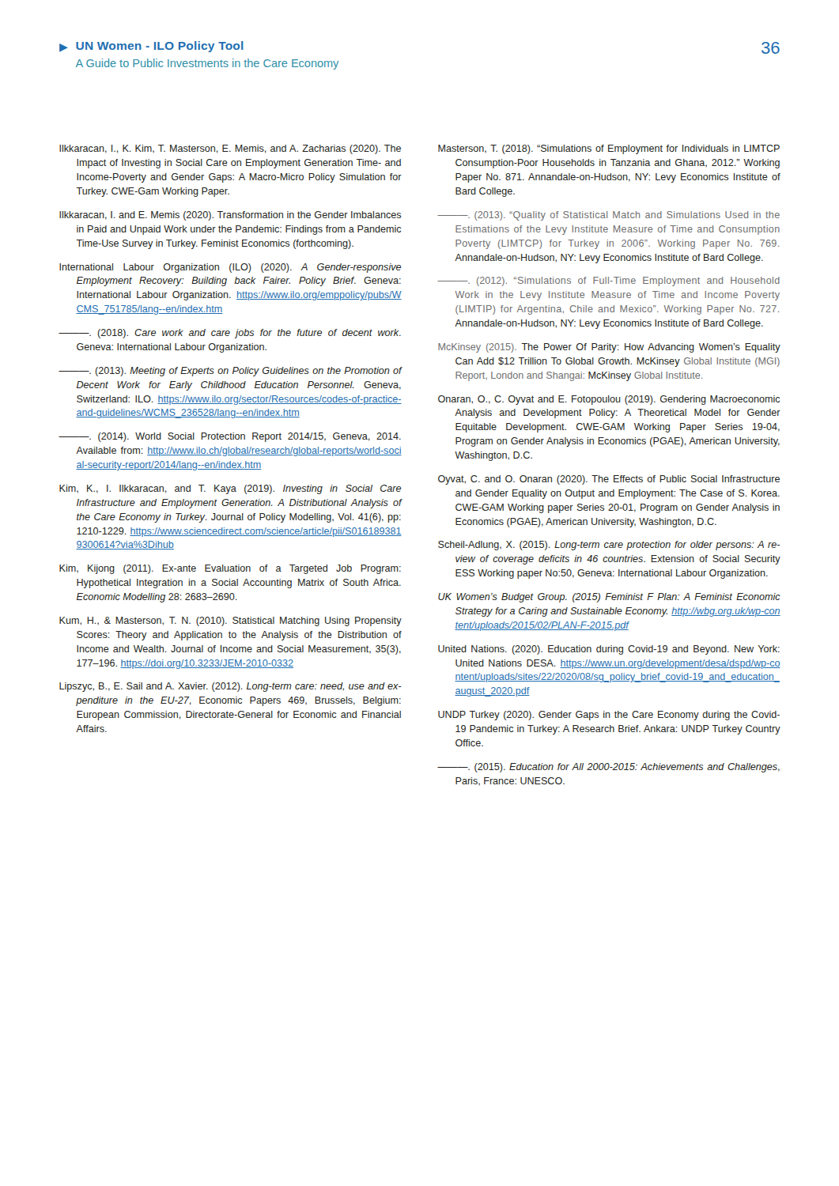▶
UN Women - ILO Policy Tool
A Guide to Public Investments in the Care Economy
36
Ilkkaracan, I., K. Kim, T. Masterson, E. Memis, and A. Zacharias (2020). The Impact of Investing in Social Care on Employment Generation Time- and Income-Poverty and Gender Gaps: A Macro-Micro Policy Simulation for Turkey. CWE-Gam Working Paper.
Ilkkaracan, I. and E. Memis (2020). Transformation in the Gender Imbalances in Paid and Unpaid Work under the Pandemic: Findings from a Pandemic Time-Use Survey in Turkey. Feminist Economics (forthcoming).
International Labour Organization (ILO) (2020). A Gender-responsive Employment Recovery: Building back Fairer. Policy Brief. Geneva: International Labour Organization. https://www.ilo.org/emppolicy/pubs/WCMS_751785/lang--en/index.htm
———. (2018). Care work and care jobs for the future of decent work. Geneva: International Labour Organization.
———. (2013). Meeting of Experts on Policy Guidelines on the Promotion of Decent Work for Early Childhood Education Personnel. Geneva, Switzerland: ILO. https://www.ilo.org/sector/Resources/codes-of-practice-and-guidelines/WCMS_236528/lang--en/index.htm
———. (2014). World Social Protection Report 2014/15, Geneva, 2014. Available from: http://www.ilo.ch/global/research/global-reports/world-social-security-report/2014/lang--en/index.htm
Kim, K., I. Ilkkaracan, and T. Kaya (2019). Investing in Social Care Infrastructure and Employment Generation. A Distributional Analysis of the Care Economy in Turkey. Journal of Policy Modelling, Vol. 41(6), pp: 1210-1229. https://www.sciencedirect.com/science/article/pii/S0161893819300614?via%3Dihub
Kim, Kijong (2011). Ex-ante Evaluation of a Targeted Job Program: Hypothetical Integration in a Social Accounting Matrix of South Africa. Economic Modelling 28: 2683–2690.
Kum, H., & Masterson, T. N. (2010). Statistical Matching Using Propensity Scores: Theory and Application to the Analysis of the Distribution of Income and Wealth. Journal of Income and Social Measurement, 35(3), 177–196. https://doi.org/10.3233/JEM-2010-0332
Lipszyc, B., E. Sail and A. Xavier. (2012). Long-term care: need, use and expenditure in the EU-27, Economic Papers 469, Brussels, Belgium: European Commission, Directorate-General for Economic and Financial Affairs.
Masterson, T. (2018). “Simulations of Employment for Individuals in LIMTCP Consumption-Poor Households in Tanzania and Ghana, 2012.” Working Paper No. 871. Annandale-on-Hudson, NY: Levy Economics Institute of Bard College.
———. (2013). “Quality of Statistical Match and Simulations Used in the Estimations of the Levy Institute Measure of Time and Consumption Poverty (LIMTCP) for Turkey in 2006”. Working Paper No. 769. Annandale-on-Hudson, NY: Levy Economics Institute of Bard College.
———. (2012). “Simulations of Full-Time Employment and Household Work in the Levy Institute Measure of Time and Income Poverty (LIMTIP) for Argentina, Chile and Mexico”. Working Paper No. 727. Annandale-on-Hudson, NY: Levy Economics Institute of Bard College.
McKinsey (2015). The Power Of Parity: How Advancing Women’s Equality Can Add $12 Trillion To Global Growth. McKinsey Global Institute (MGI) Report, London and Shangai: McKinsey Global Institute.
Onaran, O., C. Oyvat and E. Fotopoulou (2019). Gendering Macroeconomic Analysis and Development Policy: A Theoretical Model for Gender Equitable Development. CWE-GAM Working Paper Series 19-04, Program on Gender Analysis in Economics (PGAE), American University, Washington, D.C.
Oyvat, C. and O. Onaran (2020). The Effects of Public Social Infrastructure and Gender Equality on Output and Employment: The Case of S. Korea. CWE-GAM Working paper Series 20-01, Program on Gender Analysis in Economics (PGAE), American University, Washington, D.C.
Scheil-Adlung, X. (2015). Long-term care protection for older persons: A review of coverage deficits in 46 countries. Extension of Social Security ESS Working paper No:50, Geneva: International Labour Organization.
UK Women’s Budget Group. (2015) Feminist F Plan: A Feminist Economic Strategy for a Caring and Sustainable Economy. http://wbg.org.uk/wp-content/uploads/2015/02/PLAN-F-2015.pdf
United Nations. (2020). Education during Covid-19 and Beyond. New York: United Nations DESA. https://www.un.org/development/desa/dspd/wp-content/uploads/sites/22/2020/08/sg_policy_brief_covid-19_and_education_august_2020.pdf
UNDP Turkey (2020). Gender Gaps in the Care Economy during the Covid-19 Pandemic in Turkey: A Research Brief. Ankara: UNDP Turkey Country Office.
———. (2015). Education for All 2000-2015: Achievements and Challenges, Paris, France: UNESCO.